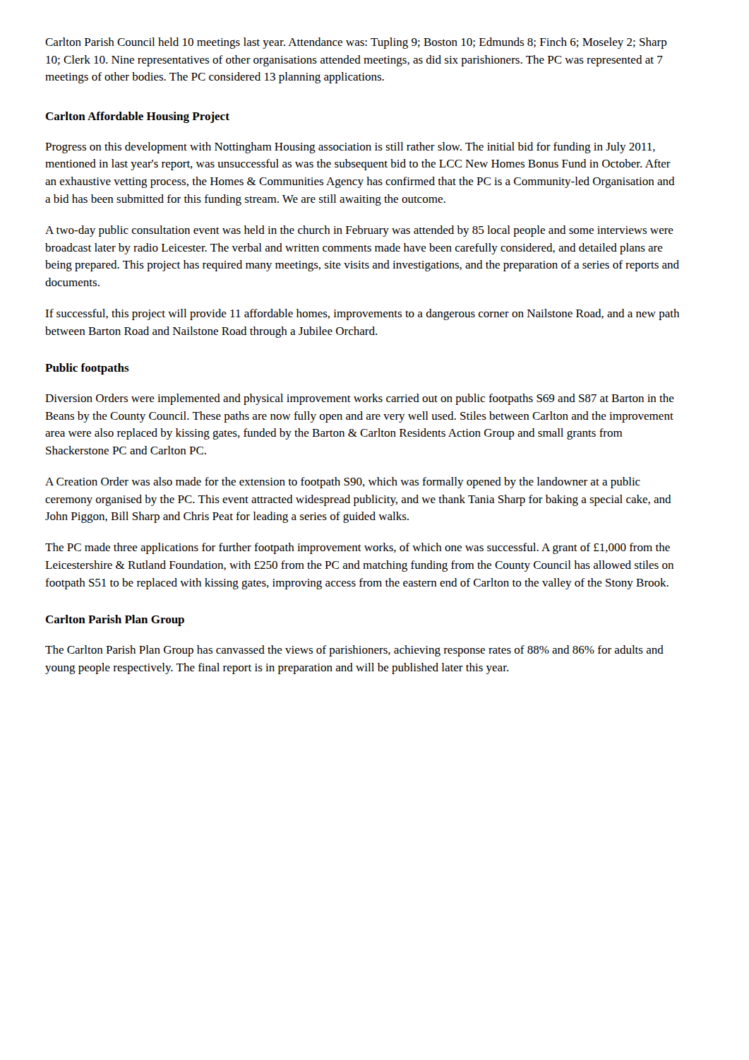Carlton Parish Council held 10 meetings last year. Attendance was: Tupling 9; Boston 10; Edmunds 8; Finch 6; Moseley 2; Sharp 10; Clerk 10. Nine representatives of other organisations attended meetings, as did six parishioners. The PC was represented at 7 meetings of other bodies. The PC considered 13 planning applications.
Carlton Affordable Housing Project
Progress on this development with Nottingham Housing association is still rather slow. The initial bid for funding in July 2011, mentioned in last year's report, was unsuccessful as was the subsequent bid to the LCC New Homes Bonus Fund in October. After an exhaustive vetting process, the Homes & Communities Agency has confirmed that the PC is a Community-led Organisation and a bid has been submitted for this funding stream. We are still awaiting the outcome.
A two-day public consultation event was held in the church in February was attended by 85 local people and some interviews were broadcast later by radio Leicester. The verbal and written comments made have been carefully considered, and detailed plans are being prepared. This project has required many meetings, site visits and investigations, and the preparation of a series of reports and documents.
If successful, this project will provide 11 affordable homes, improvements to a dangerous corner on Nailstone Road, and a new path between Barton Road and Nailstone Road through a Jubilee Orchard.
Public footpaths
Diversion Orders were implemented and physical improvement works carried out on public footpaths S69 and S87 at Barton in the Beans by the County Council. These paths are now fully open and are very well used. Stiles between Carlton and the improvement area were also replaced by kissing gates, funded by the Barton & Carlton Residents Action Group and small grants from Shackerstone PC and Carlton PC.
A Creation Order was also made for the extension to footpath S90, which was formally opened by the landowner at a public ceremony organised by the PC. This event attracted widespread publicity, and we thank Tania Sharp for baking a special cake, and John Piggon, Bill Sharp and Chris Peat for leading a series of guided walks.
The PC made three applications for further footpath improvement works, of which one was successful. A grant of £1,000 from the Leicestershire & Rutland Foundation, with £250 from the PC and matching funding from the County Council has allowed stiles on footpath S51 to be replaced with kissing gates, improving access from the eastern end of Carlton to the valley of the Stony Brook.
Carlton Parish Plan Group
The Carlton Parish Plan Group has canvassed the views of parishioners, achieving response rates of 88% and 86% for adults and young people respectively. The final report is in preparation and will be published later this year.